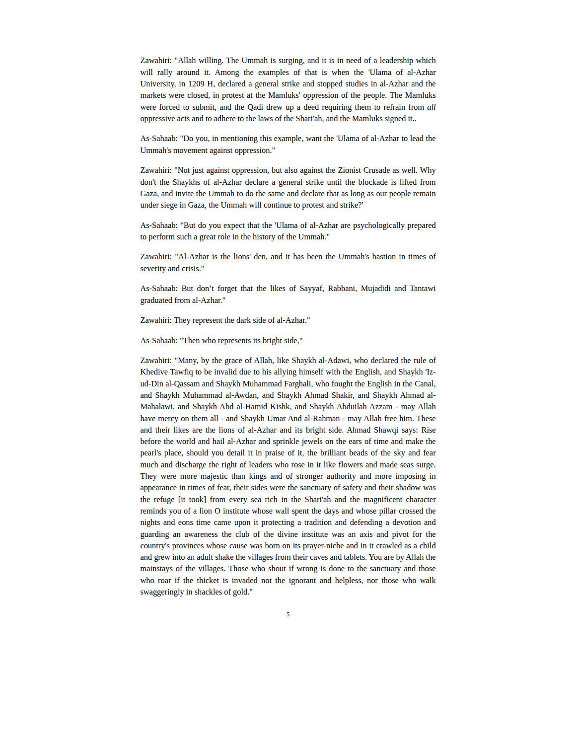Zawahiri: "Allah willing. The Ummah is surging, and it is in need of a leadership which will rally around it. Among the examples of that is when the 'Ulama of al-Azhar University, in 1209 H, declared a general strike and stopped studies in al-Azhar and the markets were closed, in protest at the Mamluks' oppression of the people. The Mamluks were forced to submit, and the Qadi drew up a deed requiring them to refrain from all oppressive acts and to adhere to the laws of the Shari'ah, and the Mamluks signed it..
As-Sahaab: "Do you, in mentioning this example, want the 'Ulama of al-Azhar to lead the Ummah's movement against oppression."
Zawahiri: "Not just against oppression, but also against the Zionist Crusade as well. Why don't the Shaykhs of al-Azhar declare a general strike until the blockade is lifted from Gaza, and invite the Ummah to do the same and declare that as long as our people remain under siege in Gaza, the Ummah will continue to protest and strike?'
As-Sahaab: "But do you expect that the 'Ulama of al-Azhar are psychologically prepared to perform such a great role in the history of the Ummah."
Zawahiri: "Al-Azhar is the lions' den, and it has been the Ummah's bastion in times of severity and crisis."
As-Sahaab: But don’t forget that the likes of Sayyaf, Rabbani, Mujadidi and Tantawi graduated from al-Azhar."
Zawahiri: They represent the dark side of al-Azhar."
As-Sahaab: "Then who represents its bright side,"
Zawahiri: "Many, by the grace of Allah, like Shaykh al-Adawi, who declared the rule of Khedive Tawfiq to be invalid due to his allying himself with the English, and Shaykh 'Iz-ud-Din al-Qassam and Shaykh Muhammad Farghali, who fought the English in the Canal, and Shaykh Muhammad al-Awdan, and Shaykh Ahmad Shakir, and Shaykh Ahmad al-Mahalawi, and Shaykh Abd al-Hamid Kishk, and Shaykh Abduilah Azzam - may Allah have mercy on them all - and Shaykh Umar And al-Rahman - may Allah free him. These and their likes are the lions of al-Azhar and its bright side. Ahmad Shawqi says: Rise before the world and hail al-Azhar and sprinkle jewels on the ears of time and make the pearl's place, should you detail it in praise of it, the brilliant beads of the sky and fear much and discharge the right of leaders who rose in it like flowers and made seas surge. They were more majestic than kings and of stronger authority and more imposing in appearance in times of fear, their sides were the sanctuary of safety and their shadow was the refuge [it took] from every sea rich in the Shari'ah and the magnificent character reminds you of a lion O institute whose wall spent the days and whose pillar crossed the nights and eons time came upon it protecting a tradition and defending a devotion and guarding an awareness the club of the divine institute was an axis and pivot for the country's provinces whose cause was born on its prayer-niche and in it crawled as a child and grew into an adult shake the villages from their caves and tablets. You are by Allah the mainstays of the villages. Those who shout if wrong is done to the sanctuary and those who roar if the thicket is invaded not the ignorant and helpless, nor those who walk swaggeringly in shackles of gold."
5